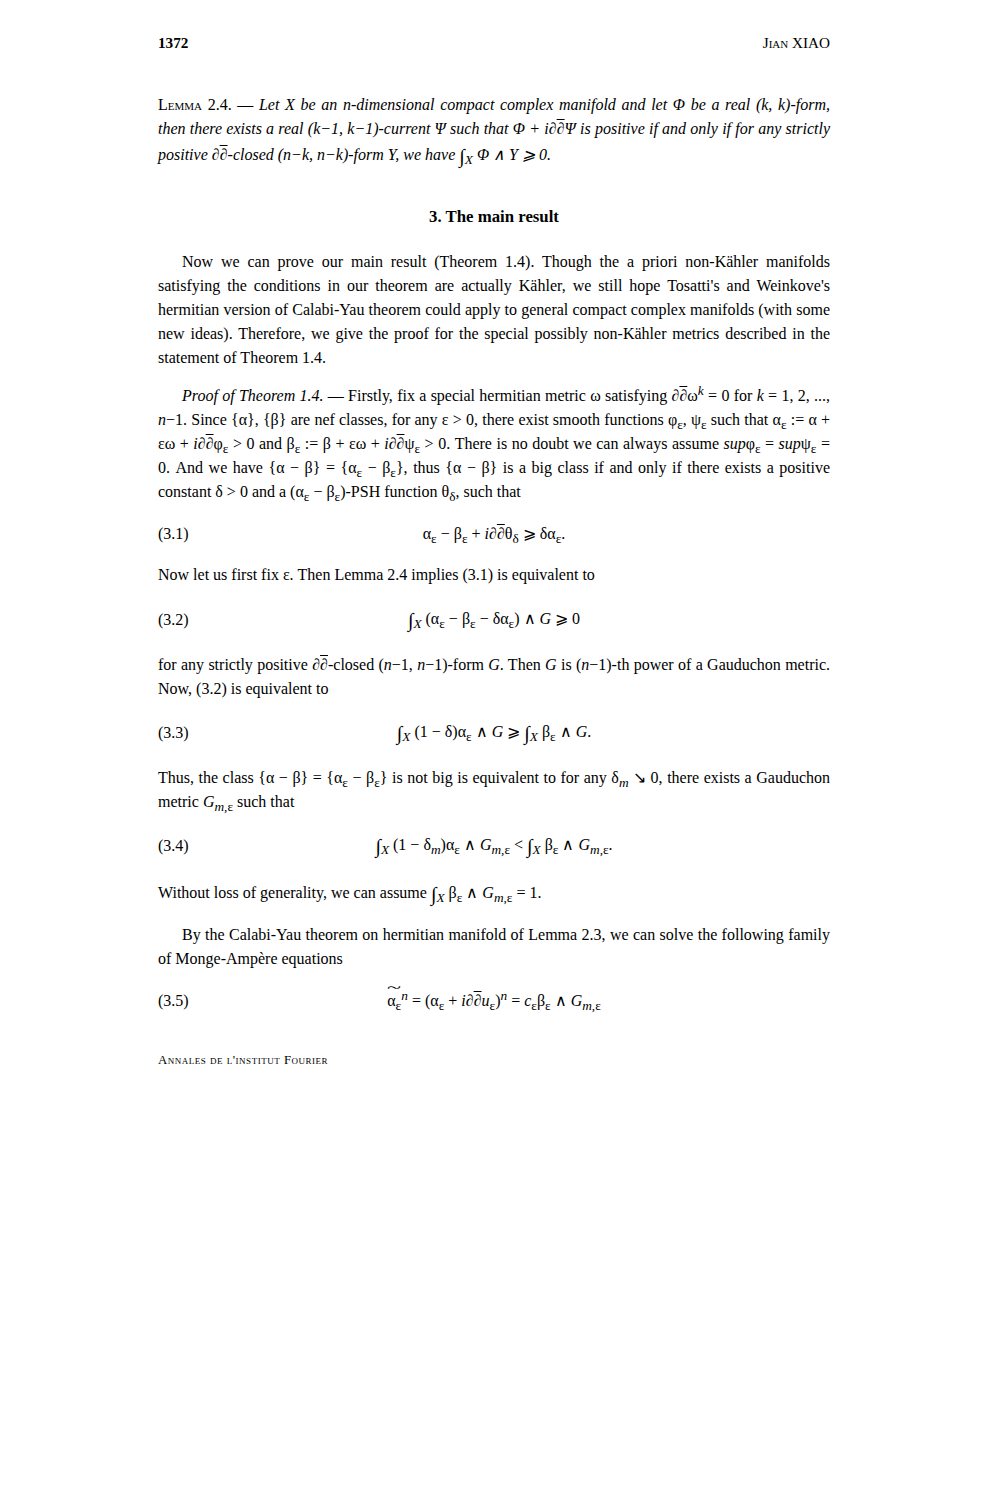1372 Jian XIAO
Lemma 2.4. — Let X be an n-dimensional compact complex manifold and let Φ be a real (k, k)-form, then there exists a real (k−1, k−1)-current Ψ such that Φ + i∂∂Ψ is positive if and only if for any strictly positive ∂∂-closed (n−k, n−k)-form Υ, we have ∫X Φ ∧ Υ ⩾ 0.
3. The main result
Now we can prove our main result (Theorem 1.4). Though the a priori non-Kähler manifolds satisfying the conditions in our theorem are actually Kähler, we still hope Tosatti's and Weinkove's hermitian version of Calabi-Yau theorem could apply to general compact complex manifolds (with some new ideas). Therefore, we give the proof for the special possibly non-Kähler metrics described in the statement of Theorem 1.4.
Proof of Theorem 1.4. — Firstly, fix a special hermitian metric ω satisfying ∂∂ωk = 0 for k = 1, 2, ..., n−1. Since {α}, {β} are nef classes, for any ε > 0, there exist smooth functions φε, ψε such that αε := α + εω + i∂∂φε > 0 and βε := β + εω + i∂∂ψε > 0. There is no doubt we can always assume supφε = supψε = 0. And we have {α − β} = {αε − βε}, thus {α − β} is a big class if and only if there exists a positive constant δ > 0 and a (αε − βε)-PSH function θδ, such that
(3.1) αε − βε + i∂∂θδ ⩾ δαε.
Now let us first fix ε. Then Lemma 2.4 implies (3.1) is equivalent to
(3.2) ∫X (αε − βε − δαε) ∧ G ⩾ 0
for any strictly positive ∂∂-closed (n−1, n−1)-form G. Then G is (n−1)-th power of a Gauduchon metric. Now, (3.2) is equivalent to
(3.3) ∫X (1 − δ)αε ∧ G ⩾ ∫X βε ∧ G.
Thus, the class {α − β} = {αε − βε} is not big is equivalent to for any δm ↘ 0, there exists a Gauduchon metric Gm,ε such that
(3.4) ∫X (1 − δm)αε ∧ Gm,ε < ∫X βε ∧ Gm,ε.
Without loss of generality, we can assume ∫X βε ∧ Gm,ε = 1.
By the Calabi-Yau theorem on hermitian manifold of Lemma 2.3, we can solve the following family of Monge-Ampère equations
(3.5) αεn = (αε + i∂∂uε)n = cεβε ∧ Gm,ε
Annales de l'institut Fourier